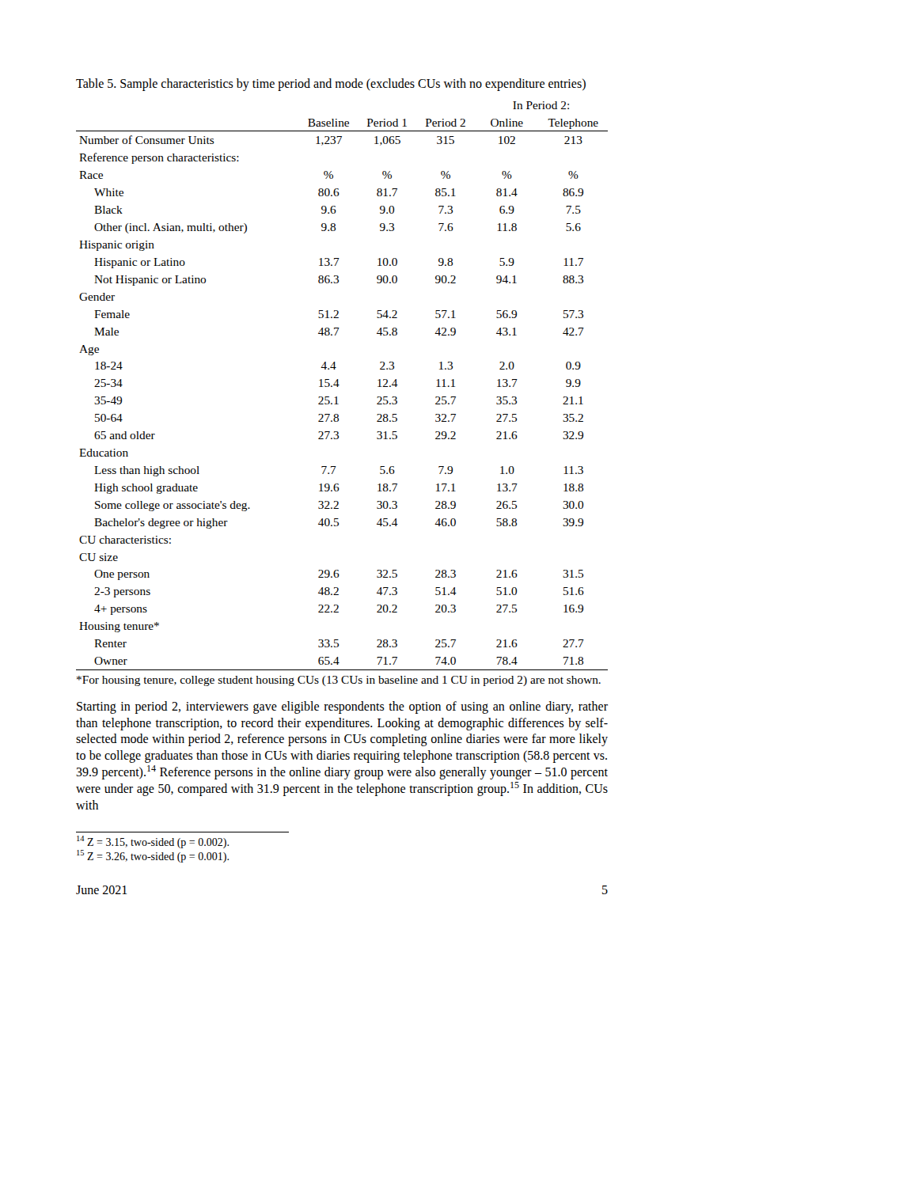Table 5. Sample characteristics by time period and mode (excludes CUs with no expenditure entries)
| | | | | In Period 2: |
| --- | --- | --- | --- | --- |
| | Baseline | Period 1 | Period 2 | Online | Telephone |
| Number of Consumer Units | 1,237 | 1,065 | 315 | 102 | 213 |
| Reference person characteristics: | | | | | |
| Race | % | % | % | % | % |
| White | 80.6 | 81.7 | 85.1 | 81.4 | 86.9 |
| Black | 9.6 | 9.0 | 7.3 | 6.9 | 7.5 |
| Other (incl. Asian, multi, other) | 9.8 | 9.3 | 7.6 | 11.8 | 5.6 |
| Hispanic origin | | | | | |
| Hispanic or Latino | 13.7 | 10.0 | 9.8 | 5.9 | 11.7 |
| Not Hispanic or Latino | 86.3 | 90.0 | 90.2 | 94.1 | 88.3 |
| Gender | | | | | |
| Female | 51.2 | 54.2 | 57.1 | 56.9 | 57.3 |
| Male | 48.7 | 45.8 | 42.9 | 43.1 | 42.7 |
| Age | | | | | |
| 18-24 | 4.4 | 2.3 | 1.3 | 2.0 | 0.9 |
| 25-34 | 15.4 | 12.4 | 11.1 | 13.7 | 9.9 |
| 35-49 | 25.1 | 25.3 | 25.7 | 35.3 | 21.1 |
| 50-64 | 27.8 | 28.5 | 32.7 | 27.5 | 35.2 |
| 65 and older | 27.3 | 31.5 | 29.2 | 21.6 | 32.9 |
| Education | | | | | |
| Less than high school | 7.7 | 5.6 | 7.9 | 1.0 | 11.3 |
| High school graduate | 19.6 | 18.7 | 17.1 | 13.7 | 18.8 |
| Some college or associate's deg. | 32.2 | 30.3 | 28.9 | 26.5 | 30.0 |
| Bachelor's degree or higher | 40.5 | 45.4 | 46.0 | 58.8 | 39.9 |
| CU characteristics: | | | | | |
| CU size | | | | | |
| One person | 29.6 | 32.5 | 28.3 | 21.6 | 31.5 |
| 2-3 persons | 48.2 | 47.3 | 51.4 | 51.0 | 51.6 |
| 4+ persons | 22.2 | 20.2 | 20.3 | 27.5 | 16.9 |
| Housing tenure* | | | | | |
| Renter | 33.5 | 28.3 | 25.7 | 21.6 | 27.7 |
| Owner | 65.4 | 71.7 | 74.0 | 78.4 | 71.8 |
*For housing tenure, college student housing CUs (13 CUs in baseline and 1 CU in period 2) are not shown.
Starting in period 2, interviewers gave eligible respondents the option of using an online diary, rather than telephone transcription, to record their expenditures. Looking at demographic differences by self-selected mode within period 2, reference persons in CUs completing online diaries were far more likely to be college graduates than those in CUs with diaries requiring telephone transcription (58.8 percent vs. 39.9 percent).14 Reference persons in the online diary group were also generally younger – 51.0 percent were under age 50, compared with 31.9 percent in the telephone transcription group.15 In addition, CUs with
14 Z = 3.15, two-sided (p = 0.002).
15 Z = 3.26, two-sided (p = 0.001).
June 2021 5